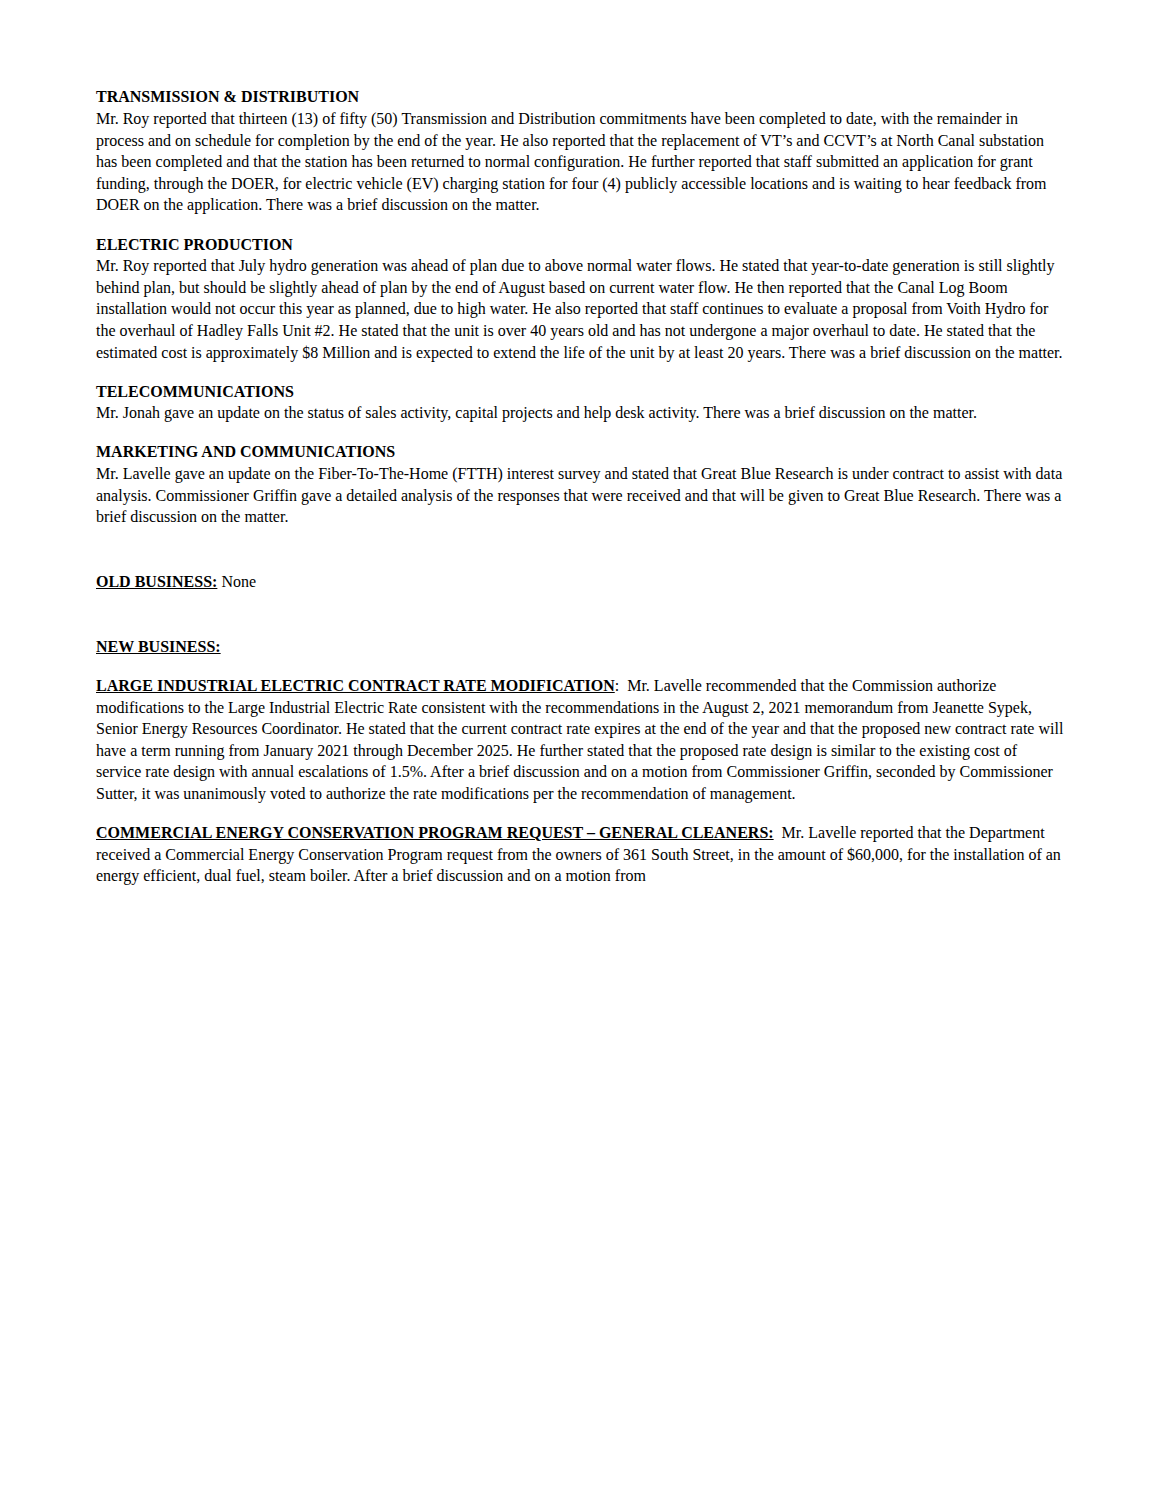Transmission & Distribution
Mr. Roy reported that thirteen (13) of fifty (50) Transmission and Distribution commitments have been completed to date, with the remainder in process and on schedule for completion by the end of the year. He also reported that the replacement of VT’s and CCVT’s at North Canal substation has been completed and that the station has been returned to normal configuration. He further reported that staff submitted an application for grant funding, through the DOER, for electric vehicle (EV) charging station for four (4) publicly accessible locations and is waiting to hear feedback from DOER on the application. There was a brief discussion on the matter.
Electric Production
Mr. Roy reported that July hydro generation was ahead of plan due to above normal water flows. He stated that year-to-date generation is still slightly behind plan, but should be slightly ahead of plan by the end of August based on current water flow. He then reported that the Canal Log Boom installation would not occur this year as planned, due to high water. He also reported that staff continues to evaluate a proposal from Voith Hydro for the overhaul of Hadley Falls Unit #2. He stated that the unit is over 40 years old and has not undergone a major overhaul to date. He stated that the estimated cost is approximately $8 Million and is expected to extend the life of the unit by at least 20 years. There was a brief discussion on the matter.
Telecommunications
Mr. Jonah gave an update on the status of sales activity, capital projects and help desk activity. There was a brief discussion on the matter.
Marketing and Communications
Mr. Lavelle gave an update on the Fiber-To-The-Home (FTTH) interest survey and stated that Great Blue Research is under contract to assist with data analysis. Commissioner Griffin gave a detailed analysis of the responses that were received and that will be given to Great Blue Research. There was a brief discussion on the matter.
OLD BUSINESS: None
NEW BUSINESS:
LARGE INDUSTRIAL ELECTRIC CONTRACT RATE MODIFICATION: Mr. Lavelle recommended that the Commission authorize modifications to the Large Industrial Electric Rate consistent with the recommendations in the August 2, 2021 memorandum from Jeanette Sypek, Senior Energy Resources Coordinator. He stated that the current contract rate expires at the end of the year and that the proposed new contract rate will have a term running from January 2021 through December 2025. He further stated that the proposed rate design is similar to the existing cost of service rate design with annual escalations of 1.5%. After a brief discussion and on a motion from Commissioner Griffin, seconded by Commissioner Sutter, it was unanimously voted to authorize the rate modifications per the recommendation of management.
COMMERCIAL ENERGY CONSERVATION PROGRAM REQUEST – GENERAL CLEANERS: Mr. Lavelle reported that the Department received a Commercial Energy Conservation Program request from the owners of 361 South Street, in the amount of $60,000, for the installation of an energy efficient, dual fuel, steam boiler. After a brief discussion and on a motion from